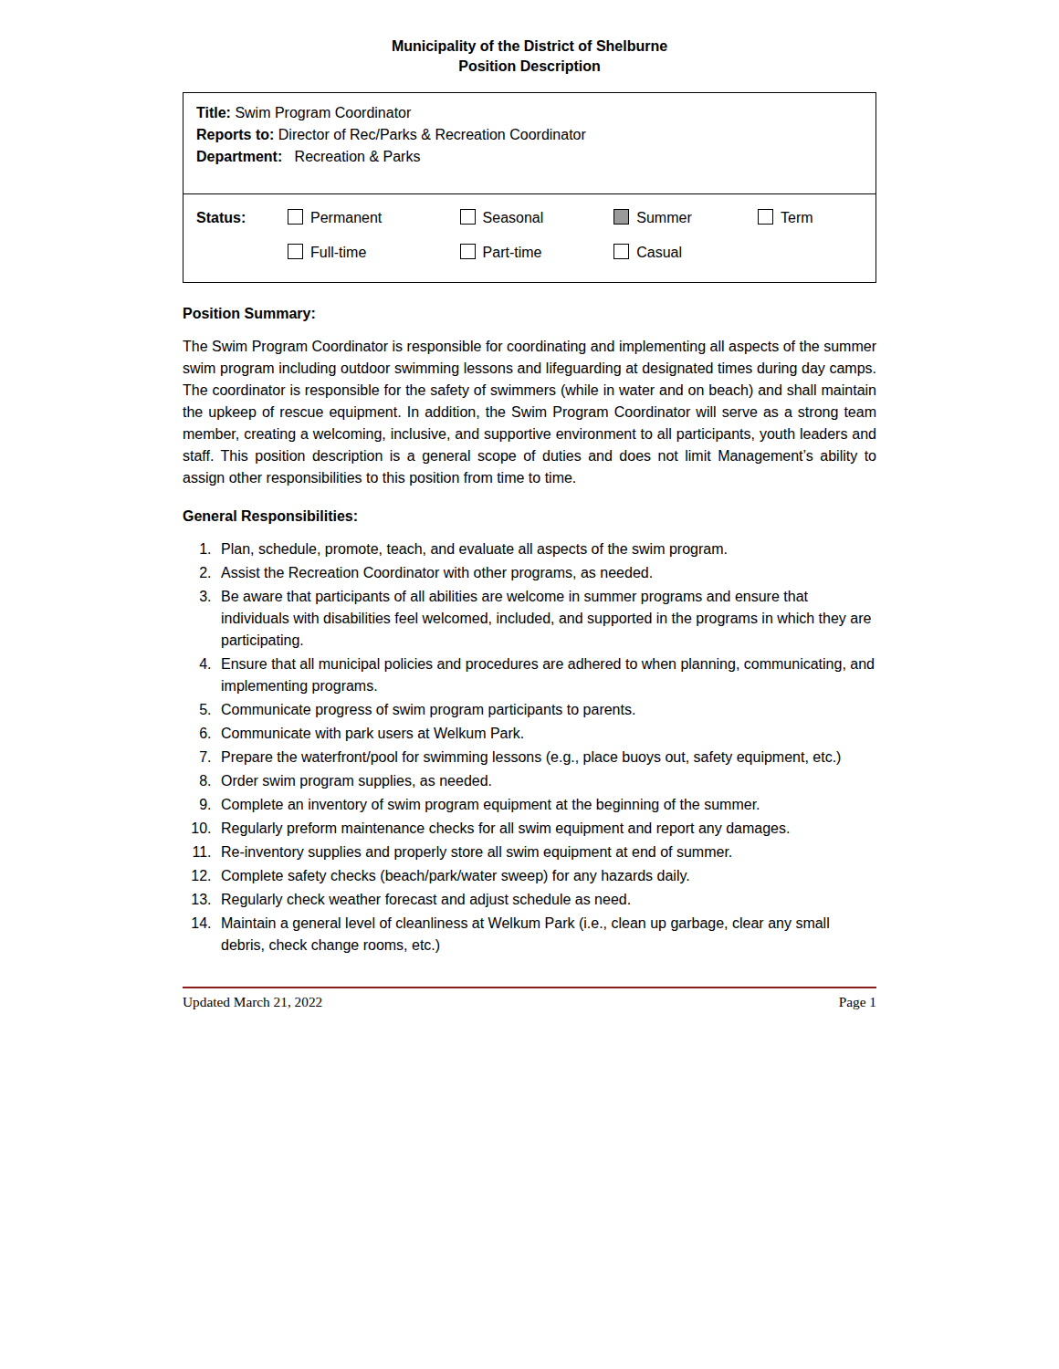Municipality of the District of Shelburne
Position Description
| Title: Swim Program Coordinator Reports to: Director of Rec/Parks & Recreation Coordinator Department: Recreation & Parks |
| Status: Permanent Seasonal Summer Term Full-time Part-time Casual |
Position Summary:
The Swim Program Coordinator is responsible for coordinating and implementing all aspects of the summer swim program including outdoor swimming lessons and lifeguarding at designated times during day camps. The coordinator is responsible for the safety of swimmers (while in water and on beach) and shall maintain the upkeep of rescue equipment. In addition, the Swim Program Coordinator will serve as a strong team member, creating a welcoming, inclusive, and supportive environment to all participants, youth leaders and staff. This position description is a general scope of duties and does not limit Management’s ability to assign other responsibilities to this position from time to time.
General Responsibilities:
Plan, schedule, promote, teach, and evaluate all aspects of the swim program.
Assist the Recreation Coordinator with other programs, as needed.
Be aware that participants of all abilities are welcome in summer programs and ensure that individuals with disabilities feel welcomed, included, and supported in the programs in which they are participating.
Ensure that all municipal policies and procedures are adhered to when planning, communicating, and implementing programs.
Communicate progress of swim program participants to parents.
Communicate with park users at Welkum Park.
Prepare the waterfront/pool for swimming lessons (e.g., place buoys out, safety equipment, etc.)
Order swim program supplies, as needed.
Complete an inventory of swim program equipment at the beginning of the summer.
Regularly preform maintenance checks for all swim equipment and report any damages.
Re-inventory supplies and properly store all swim equipment at end of summer.
Complete safety checks (beach/park/water sweep) for any hazards daily.
Regularly check weather forecast and adjust schedule as need.
Maintain a general level of cleanliness at Welkum Park (i.e., clean up garbage, clear any small debris, check change rooms, etc.)
Updated March 21, 2022 Page 1